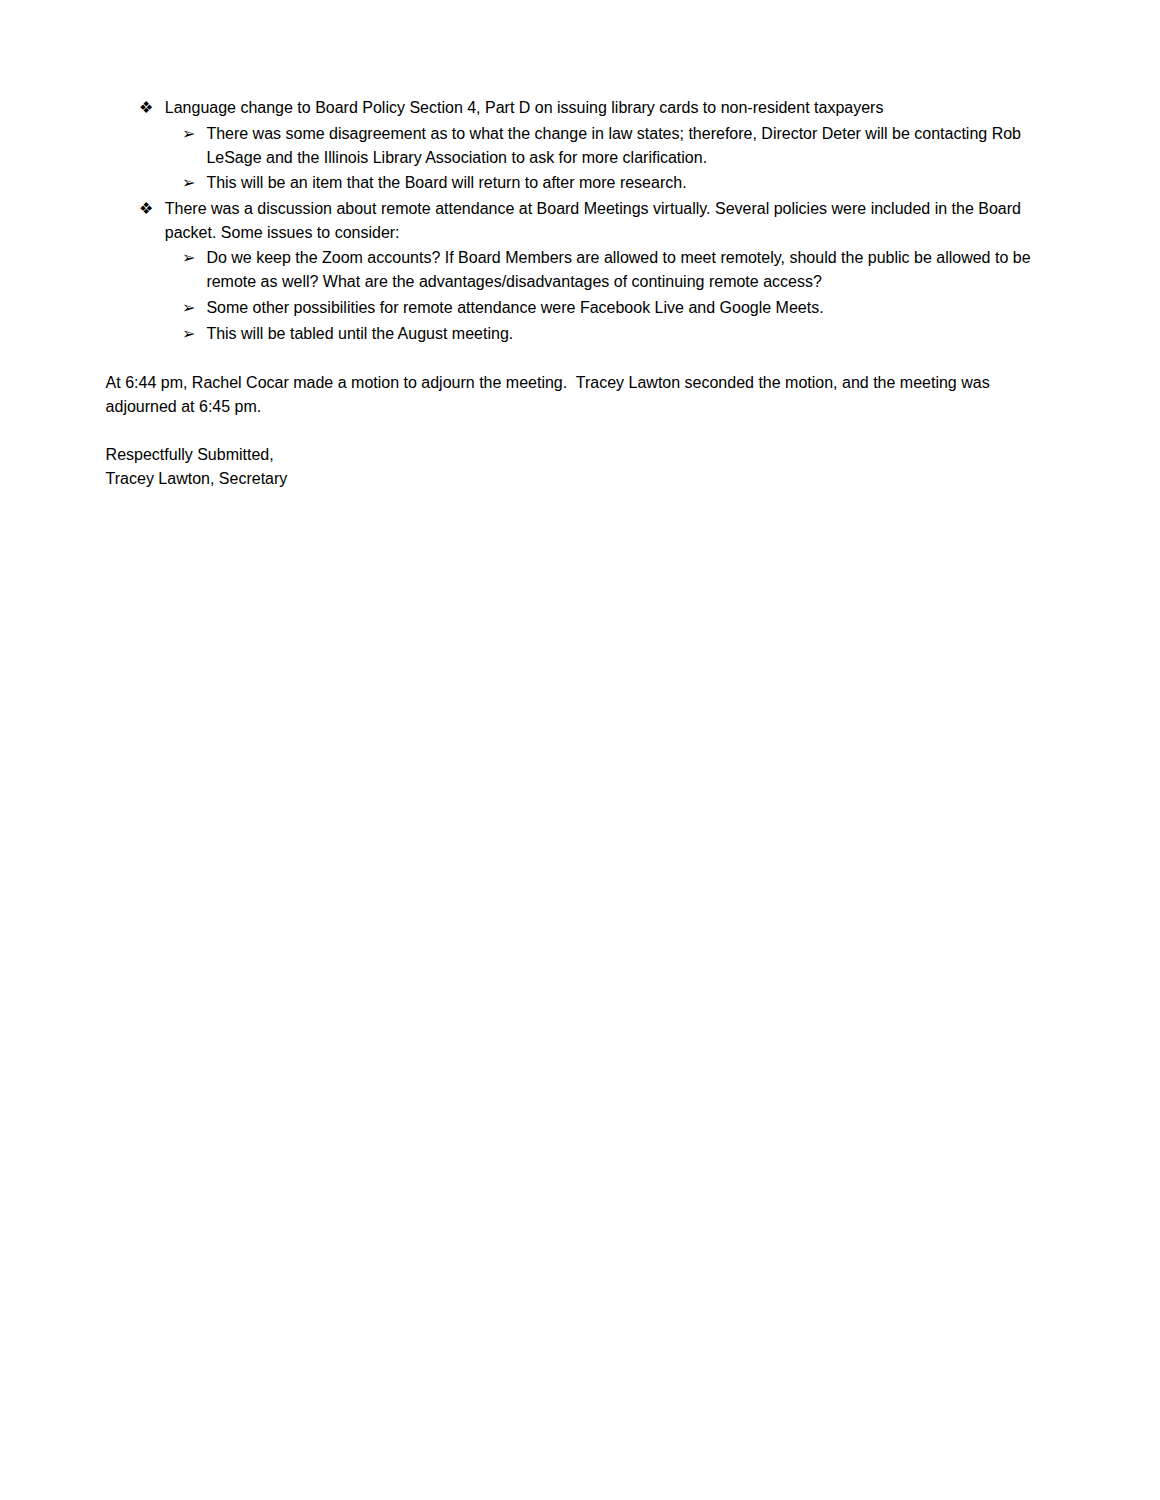Language change to Board Policy Section 4, Part D on issuing library cards to non-resident taxpayers
There was some disagreement as to what the change in law states; therefore, Director Deter will be contacting Rob LeSage and the Illinois Library Association to ask for more clarification.
This will be an item that the Board will return to after more research.
There was a discussion about remote attendance at Board Meetings virtually. Several policies were included in the Board packet. Some issues to consider:
Do we keep the Zoom accounts? If Board Members are allowed to meet remotely, should the public be allowed to be remote as well? What are the advantages/disadvantages of continuing remote access?
Some other possibilities for remote attendance were Facebook Live and Google Meets.
This will be tabled until the August meeting.
At 6:44 pm, Rachel Cocar made a motion to adjourn the meeting. Tracey Lawton seconded the motion, and the meeting was adjourned at 6:45 pm.
Respectfully Submitted,
Tracey Lawton, Secretary